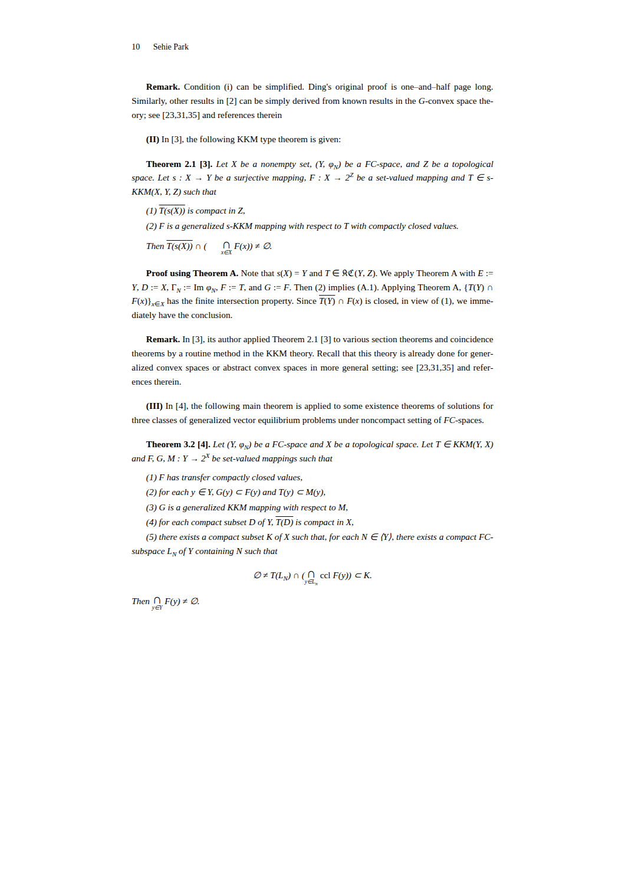10 Sehie Park
Remark. Condition (i) can be simplified. Ding's original proof is one–and–half page long. Similarly, other results in [2] can be simply derived from known results in the G-convex space theory; see [23,31,35] and references therein
(II) In [3], the following KKM type theorem is given:
Theorem 2.1 [3]. Let X be a nonempty set, (Y, φN) be a FC-space, and Z be a topological space. Let s : X → Y be a surjective mapping, F : X → 2Z be a set-valued mapping and T ∈ s-KKM(X, Y, Z) such that
(1) T(s(X)) is compact in Z,
(2) F is a generalized s-KKM mapping with respect to T with compactly closed values.
Then T(s(X)) ∩ (∩x∈X F(x)) ≠ ∅.
Proof using Theorem A. Note that s(X) = Y and T ∈ 𝔎ℭ(Y, Z). We apply Theorem A with E := Y, D := X, ΓN := Im φN, F := T, and G := F. Then (2) implies (A.1). Applying Theorem A, {T(Y) ∩ F(x)}x∈X has the finite intersection property. Since T(Y) ∩ F(x) is closed, in view of (1), we immediately have the conclusion.
Remark. In [3], its author applied Theorem 2.1 [3] to various section theorems and coincidence theorems by a routine method in the KKM theory. Recall that this theory is already done for generalized convex spaces or abstract convex spaces in more general setting; see [23,31,35] and references therein.
(III) In [4], the following main theorem is applied to some existence theorems of solutions for three classes of generalized vector equilibrium problems under noncompact setting of FC-spaces.
Theorem 3.2 [4]. Let (Y, φN) be a FC-space and X be a topological space. Let T ∈ KKM(Y, X) and F, G, M : Y → 2X be set-valued mappings such that
(1) F has transfer compactly closed values,
(2) for each y ∈ Y, G(y) ⊂ F(y) and T(y) ⊂ M(y),
(3) G is a generalized KKM mapping with respect to M,
(4) for each compact subset D of Y, T(D) is compact in X,
(5) there exists a compact subset K of X such that, for each N ∈ ⟨Y⟩, there exists a compact FC-subspace LN of Y containing N such that
∅ ≠ T(LN) ∩ (∩y∈LN ccl F(y)) ⊂ K.
Then ∩y∈Y F(y) ≠ ∅.